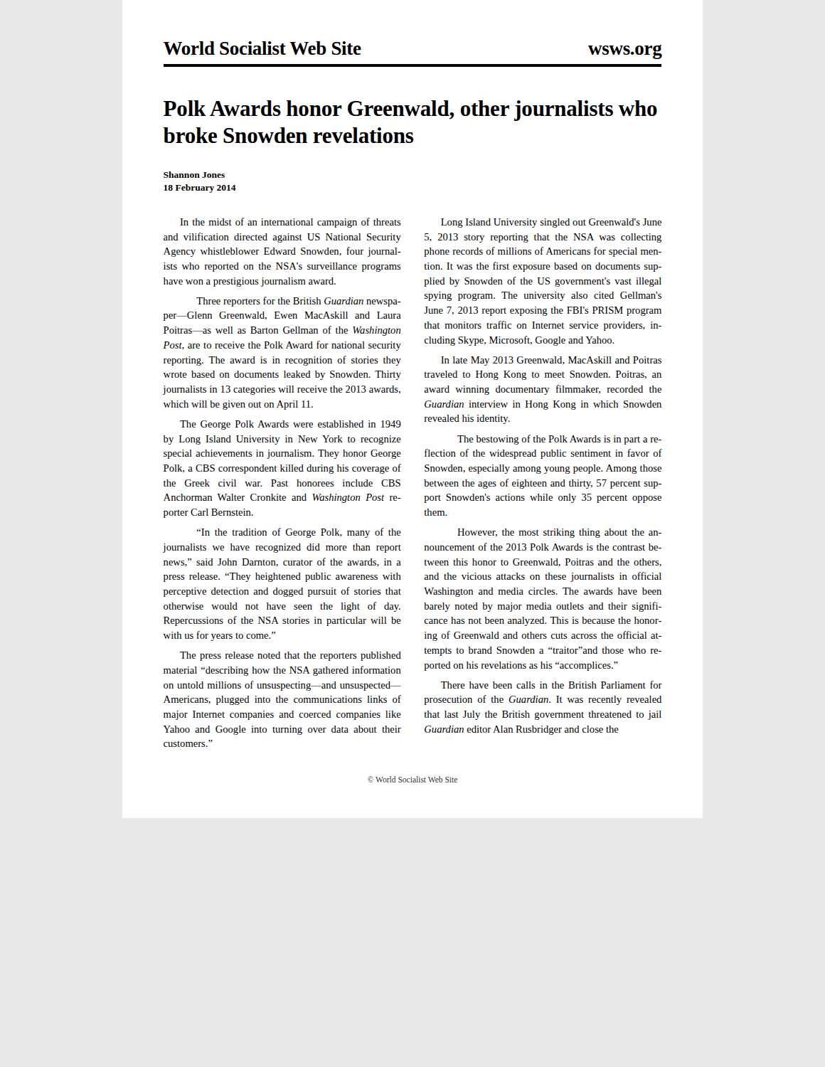World Socialist Web Site wsws.org
Polk Awards honor Greenwald, other journalists who broke Snowden revelations
Shannon Jones
18 February 2014
In the midst of an international campaign of threats and vilification directed against US National Security Agency whistleblower Edward Snowden, four journalists who reported on the NSA's surveillance programs have won a prestigious journalism award.
Three reporters for the British Guardian newspaper—Glenn Greenwald, Ewen MacAskill and Laura Poitras—as well as Barton Gellman of the Washington Post, are to receive the Polk Award for national security reporting. The award is in recognition of stories they wrote based on documents leaked by Snowden. Thirty journalists in 13 categories will receive the 2013 awards, which will be given out on April 11.
The George Polk Awards were established in 1949 by Long Island University in New York to recognize special achievements in journalism. They honor George Polk, a CBS correspondent killed during his coverage of the Greek civil war. Past honorees include CBS Anchorman Walter Cronkite and Washington Post reporter Carl Bernstein.
“In the tradition of George Polk, many of the journalists we have recognized did more than report news,” said John Darnton, curator of the awards, in a press release. “They heightened public awareness with perceptive detection and dogged pursuit of stories that otherwise would not have seen the light of day. Repercussions of the NSA stories in particular will be with us for years to come.”
The press release noted that the reporters published material “describing how the NSA gathered information on untold millions of unsuspecting—and unsuspected—Americans, plugged into the communications links of major Internet companies and coerced companies like Yahoo and Google into turning over data about their customers.”
Long Island University singled out Greenwald's June 5, 2013 story reporting that the NSA was collecting phone records of millions of Americans for special mention. It was the first exposure based on documents supplied by Snowden of the US government's vast illegal spying program. The university also cited Gellman's June 7, 2013 report exposing the FBI's PRISM program that monitors traffic on Internet service providers, including Skype, Microsoft, Google and Yahoo.
In late May 2013 Greenwald, MacAskill and Poitras traveled to Hong Kong to meet Snowden. Poitras, an award winning documentary filmmaker, recorded the Guardian interview in Hong Kong in which Snowden revealed his identity.
The bestowing of the Polk Awards is in part a reflection of the widespread public sentiment in favor of Snowden, especially among young people. Among those between the ages of eighteen and thirty, 57 percent support Snowden's actions while only 35 percent oppose them.
However, the most striking thing about the announcement of the 2013 Polk Awards is the contrast between this honor to Greenwald, Poitras and the others, and the vicious attacks on these journalists in official Washington and media circles. The awards have been barely noted by major media outlets and their significance has not been analyzed. This is because the honoring of Greenwald and others cuts across the official attempts to brand Snowden a “traitor”and those who reported on his revelations as his “accomplices.”
There have been calls in the British Parliament for prosecution of the Guardian. It was recently revealed that last July the British government threatened to jail Guardian editor Alan Rusbridger and close the
© World Socialist Web Site